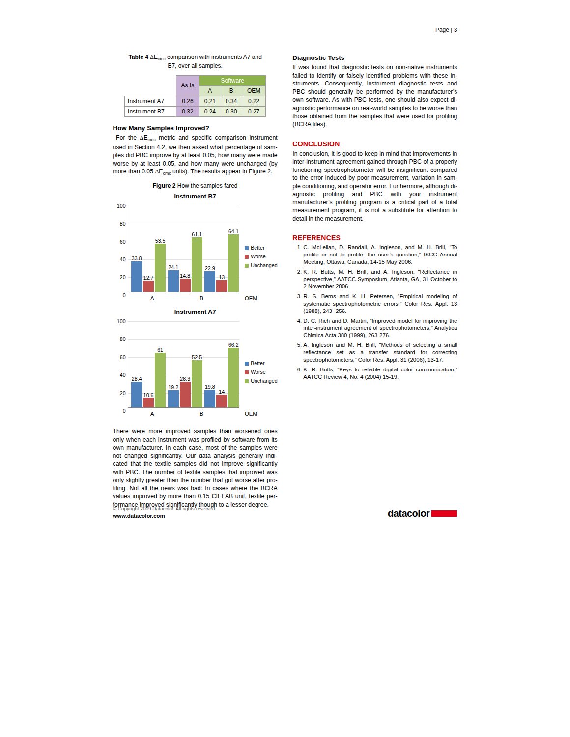Page | 3
Table 4 ΔEcmc comparison with instruments A7 and
B7, over all samples.
| | As Is | Software |
| | A | B | OEM |
| Instrument A7 | 0.26 | 0.21 | 0.34 | 0.22 |
| Instrument B7 | 0.32 | 0.24 | 0.30 | 0.27 |
How Many Samples Improved?
For the ΔEcmc metric and specific comparison instrument used in Section 4.2, we then asked what percentage of samples did PBC improve by at least 0.05, how many were made worse by at least 0.05, and how many were unchanged (by more than 0.05 ΔEcmc units). The results appear in Figure 2.
Figure 2 How the samples fared
Instrument B7
100 80 60 40 20 0
33.8
12.7
53.5
24.1
14.8
61.1
22.9
13
64.1
A
B
OEM
Better
Worse
Unchanged
Instrument A7
100 80 60 40 20 0
28.4
10.6
61
19.2
28.3
52.5
19.8
14
66.2
A
B
OEM
Better
Worse
Unchanged
There were more improved samples than worsened ones only when each instrument was profiled by software from its own manufacturer. In each case, most of the samples were not changed significantly. Our data analysis generally indicated that the textile samples did not improve significantly with PBC. The number of textile samples that improved was only slightly greater than the number that got worse after profiling. Not all the news was bad: In cases where the BCRA values improved by more than 0.15 CIELAB unit, textile performance improved significantly though to a lesser degree.
Diagnostic Tests
It was found that diagnostic tests on non-native instruments failed to identify or falsely identified problems with these instruments. Consequently, instrument diagnostic tests and PBC should generally be performed by the manufacturer’s own software. As with PBC tests, one should also expect diagnostic performance on real-world samples to be worse than those obtained from the samples that were used for profiling (BCRA tiles).
CONCLUSION
In conclusion, it is good to keep in mind that improvements in inter-instrument agreement gained through PBC of a properly functioning spectrophotometer will be insignificant compared to the error induced by poor measurement, variation in sample conditioning, and operator error. Furthermore, although diagnostic profiling and PBC with your instrument manufacturer’s profiling program is a critical part of a total measurement program, it is not a substitute for attention to detail in the measurement.
REFERENCES
C. McLellan, D. Randall, A. Ingleson, and M. H. Brill, “To profile or not to profile: the user’s question,” ISCC Annual Meeting, Ottawa, Canada, 14-15 May 2006.
K. R. Butts, M. H. Brill, and A. Ingleson, “Reflectance in perspective,” AATCC Symposium, Atlanta, GA, 31 October to 2 November 2006.
R. S. Berns and K. H. Petersen, “Empirical modeling of systematic spectrophotometric errors,” Color Res. Appl. 13 (1988), 243- 256.
D. C. Rich and D. Martin, “Improved model for improving the inter-instrument agreement of spectrophotometers,” Analytica Chimica Acta 380 (1999), 263-276.
A. Ingleson and M. H. Brill, “Methods of selecting a small reflectance set as a transfer standard for correcting spectrophotometers,” Color Res. Appl. 31 (2006), 13-17.
K. R. Butts, “Keys to reliable digital color communication,” AATCC Review 4, No. 4 (2004) 15-19.
© Copyright 2009 Datacolor. All rights reserved.
www.datacolor.com
datacolor